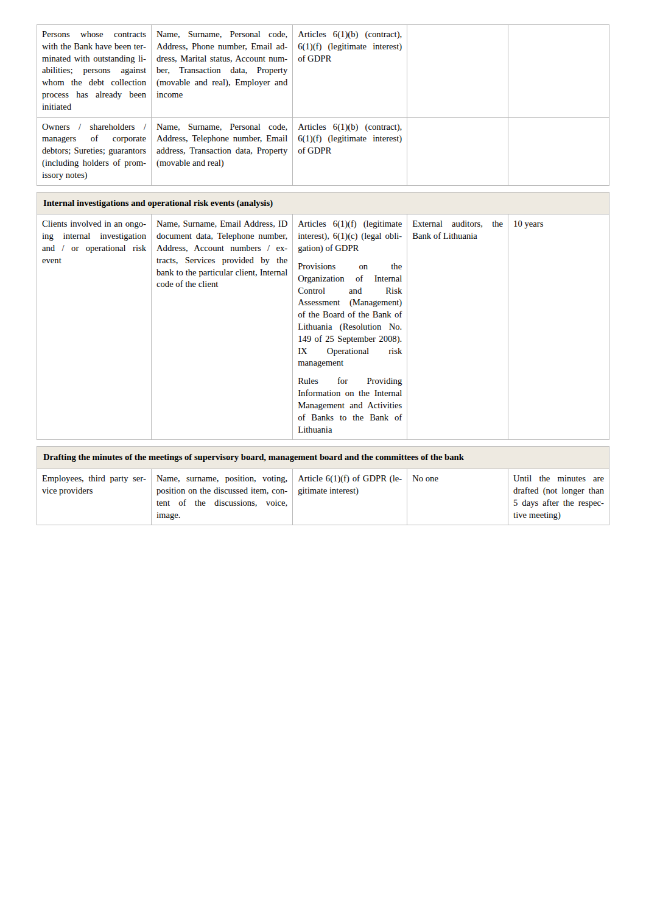| Persons whose contracts with the Bank have been terminated with outstanding liabilities; persons against whom the debt collection process has already been initiated | Name, Surname, Personal code, Address, Phone number, Email address, Marital status, Account number, Transaction data, Property (movable and real), Employer and income | Articles 6(1)(b) (contract), 6(1)(f) (legitimate interest) of GDPR | | |
| Owners / shareholders / managers of corporate debtors; Sureties; guarantors (including holders of promissory notes) | Name, Surname, Personal code, Address, Telephone number, Email address, Transaction data, Property (movable and real) | Articles 6(1)(b) (contract), 6(1)(f) (legitimate interest) of GDPR | | |
| Internal investigations and operational risk events (analysis) |
| Clients involved in an ongoing internal investigation and / or operational risk event | Name, Surname, Email Address, ID document data, Telephone number, Address, Account numbers / extracts, Services provided by the bank to the particular client, Internal code of the client | Articles 6(1)(f) (legitimate interest), 6(1)(c) (legal obligation) of GDPR Provisions on the Organization of Internal Control and Risk Assessment (Management) of the Board of the Bank of Lithuania (Resolution No. 149 of 25 September 2008). IX Operational risk management Rules for Providing Information on the Internal Management and Activities of Banks to the Bank of Lithuania | External auditors, the Bank of Lithuania | 10 years |
| Drafting the minutes of the meetings of supervisory board, management board and the committees of the bank |
| Employees, third party service providers | Name, surname, position, voting, position on the discussed item, content of the discussions, voice, image. | Article 6(1)(f) of GDPR (legitimate interest) | No one | Until the minutes are drafted (not longer than 5 days after the respective meeting) |